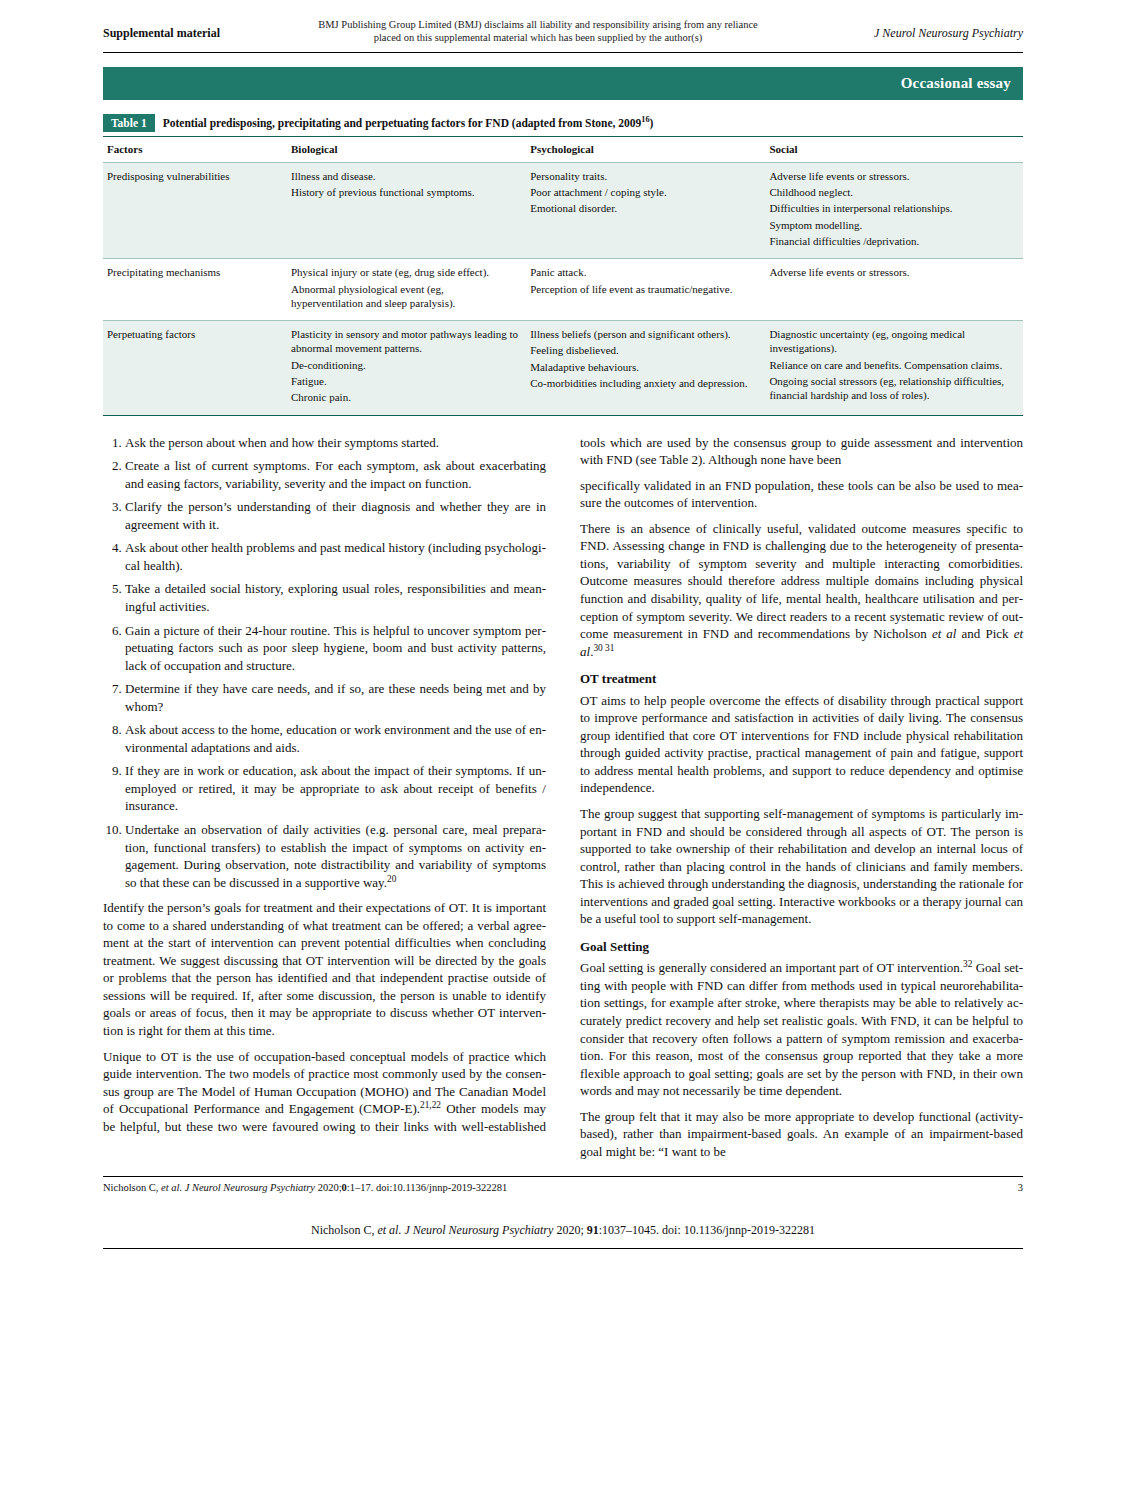Supplemental material
BMJ Publishing Group Limited (BMJ) disclaims all liability and responsibility arising from any reliance
placed on this supplemental material which has been supplied by the author(s)
J Neurol Neurosurg Psychiatry
Occasional essay
Table 1 Potential predisposing, precipitating and perpetuating factors for FND (adapted from Stone, 2009 16 )
| Factors | Biological | Psychological | Social |
| --- | --- | --- | --- |
| Predisposing vulnerabilities | Illness and disease. History of previous functional symptoms. | Personality traits. Poor attachment / coping style. Emotional disorder. | Adverse life events or stressors. Childhood neglect. Difficulties in interpersonal relationships. Symptom modelling. Financial difficulties /deprivation. |
| Precipitating mechanisms | Physical injury or state (eg, drug side effect). Abnormal physiological event (eg, hyperventilation and sleep paralysis). | Panic attack. Perception of life event as traumatic/negative. | Adverse life events or stressors. |
| Perpetuating factors | Plasticity in sensory and motor pathways leading to abnormal movement patterns. De-conditioning. Fatigue. Chronic pain. | Illness beliefs (person and significant others). Feeling disbelieved. Maladaptive behaviours. Co-morbidities including anxiety and depression. | Diagnostic uncertainty (eg, ongoing medical investigations). Reliance on care and benefits. Compensation claims. Ongoing social stressors (eg, relationship difficulties, financial hardship and loss of roles). |
Ask the person about when and how their symptoms started.
Create a list of current symptoms. For each symptom, ask about exacerbating and easing factors, variability, severity and the impact on function.
Clarify the person’s understanding of their diagnosis and whether they are in agreement with it.
Ask about other health problems and past medical history (including psychological health).
Take a detailed social history, exploring usual roles, responsibilities and meaningful activities.
Gain a picture of their 24-hour routine. This is helpful to uncover symptom perpetuating factors such as poor sleep hygiene, boom and bust activity patterns, lack of occupation and structure.
Determine if they have care needs, and if so, are these needs being met and by whom?
Ask about access to the home, education or work environment and the use of environmental adaptations and aids.
If they are in work or education, ask about the impact of their symptoms. If unemployed or retired, it may be appropriate to ask about receipt of benefits / insurance.
Undertake an observation of daily activities (e.g. personal care, meal preparation, functional transfers) to establish the impact of symptoms on activity engagement. During observation, note distractibility and variability of symptoms so that these can be discussed in a supportive way.20
Identify the person’s goals for treatment and their expectations of OT. It is important to come to a shared understanding of what treatment can be offered; a verbal agreement at the start of intervention can prevent potential difficulties when concluding treatment. We suggest discussing that OT intervention will be directed by the goals or problems that the person has identified and that independent practise outside of sessions will be required. If, after some discussion, the person is unable to identify goals or areas of focus, then it may be appropriate to discuss whether OT intervention is right for them at this time.
Unique to OT is the use of occupation-based conceptual models of practice which guide intervention. The two models of practice most commonly used by the consensus group are The Model of Human Occupation (MOHO) and The Canadian Model of Occupational Performance and Engagement (CMOP-E).21,22 Other models may be helpful, but these two were favoured owing to their links with well-established tools which are used by the consensus group to guide assessment and intervention with FND (see Table 2). Although none have been
specifically validated in an FND population, these tools can be also be used to measure the outcomes of intervention.
There is an absence of clinically useful, validated outcome measures specific to FND. Assessing change in FND is challenging due to the heterogeneity of presentations, variability of symptom severity and multiple interacting comorbidities. Outcome measures should therefore address multiple domains including physical function and disability, quality of life, mental health, healthcare utilisation and perception of symptom severity. We direct readers to a recent systematic review of outcome measurement in FND and recommendations by Nicholson et al and Pick et al.30 31
OT treatment
OT aims to help people overcome the effects of disability through practical support to improve performance and satisfaction in activities of daily living. The consensus group identified that core OT interventions for FND include physical rehabilitation through guided activity practise, practical management of pain and fatigue, support to address mental health problems, and support to reduce dependency and optimise independence.
The group suggest that supporting self-management of symptoms is particularly important in FND and should be considered through all aspects of OT. The person is supported to take ownership of their rehabilitation and develop an internal locus of control, rather than placing control in the hands of clinicians and family members. This is achieved through understanding the diagnosis, understanding the rationale for interventions and graded goal setting. Interactive workbooks or a therapy journal can be a useful tool to support self-management.
Goal Setting
Goal setting is generally considered an important part of OT intervention.32 Goal setting with people with FND can differ from methods used in typical neurorehabilitation settings, for example after stroke, where therapists may be able to relatively accurately predict recovery and help set realistic goals. With FND, it can be helpful to consider that recovery often follows a pattern of symptom remission and exacerbation. For this reason, most of the consensus group reported that they take a more flexible approach to goal setting; goals are set by the person with FND, in their own words and may not necessarily be time dependent.
The group felt that it may also be more appropriate to develop functional (activity-based), rather than impairment-based goals. An example of an impairment-based goal might be: “I want to be
Nicholson C, et al. J Neurol Neurosurg Psychiatry 2020;0:1–17. doi:10.1136/jnnp-2019-322281
3
Nicholson C, et al. J Neurol Neurosurg Psychiatry 2020; 91:1037–1045. doi: 10.1136/jnnp-2019-322281